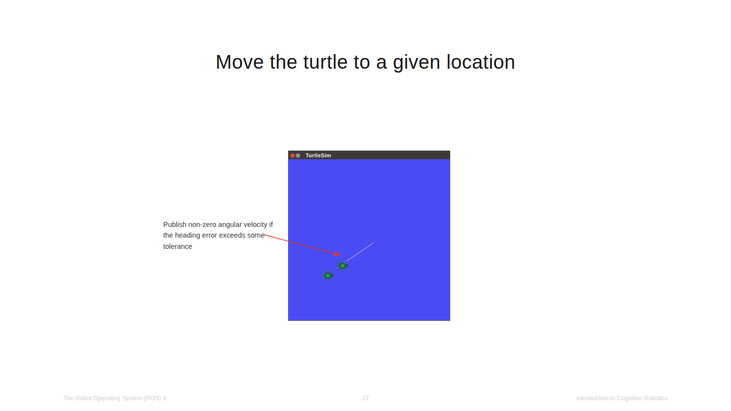Move the turtle to a given location
TurtleSim
Publish non-zero angular velocity if the heading error exceeds some tolerance
The Robot Operating System (ROS) 4 27 Introduction to Cognitive Robotics